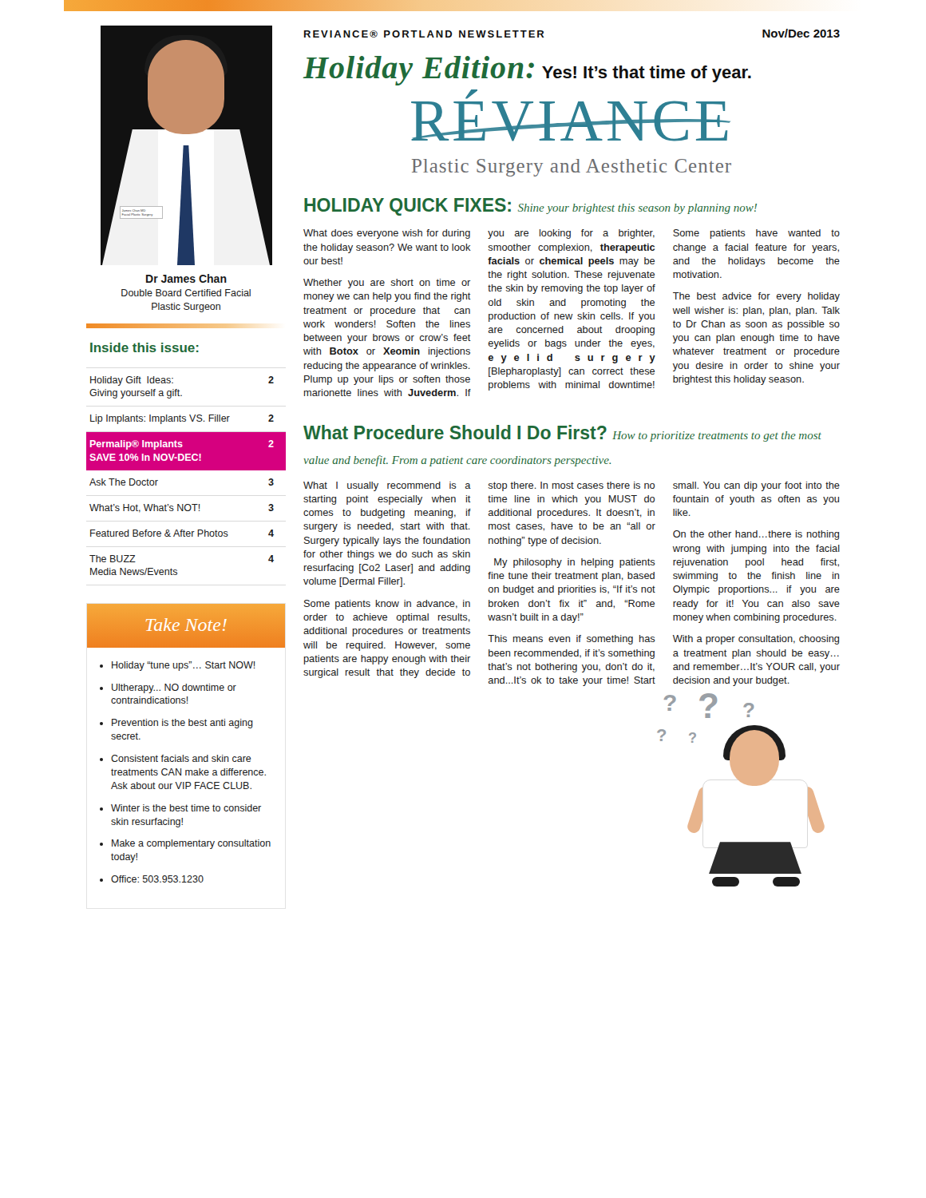James Chan MD
Facial Plastic Surgery
Dr James Chan Double Board Certified Facial
Plastic Surgeon
Inside this issue:
| Holiday Gift Ideas: Giving yourself a gift. | 2 |
| Lip Implants: Implants VS. Filler | 2 |
| Permalip® Implants SAVE 10% In NOV-DEC! | 2 |
| Ask The Doctor | 3 |
| What’s Hot, What’s NOT! | 3 |
| Featured Before & After Photos | 4 |
| The BUZZ Media News/Events | 4 |
Take Note!
Holiday “tune ups”… Start NOW!
Ultherapy... NO downtime or contraindications!
Prevention is the best anti aging secret.
Consistent facials and skin care treatments CAN make a difference. Ask about our VIP FACE CLUB.
Winter is the best time to consider skin resurfacing!
Make a complementary consultation today!
Office: 503.953.1230
REVIANCE® PORTLAND NEWSLETTER Nov/Dec 2013
Holiday Edition: Yes! It’s that time of year.
RÉVIANCE
Plastic Surgery and Aesthetic Center
HOLIDAY QUICK FIXES: Shine your brightest this season by planning now!
What does everyone wish for during the holiday season? We want to look our best!
Whether you are short on time or money we can help you find the right treatment or procedure that can work wonders! Soften the lines between your brows or crow’s feet with Botox or Xeomin injections reducing the appearance of wrinkles. Plump up your lips or soften those marionette lines with Juvederm. If you are looking for a brighter, smoother complexion, therapeutic facials or chemical peels may be the right solution. These rejuvenate the skin by removing the top layer of old skin and promoting the production of new skin cells. If you are concerned about drooping eyelids or bags under the eyes, e y e l i d s u r g e r y [Blepharoplasty] can correct these problems with minimal downtime! Some patients have wanted to change a facial feature for years, and the holidays become the motivation.
The best advice for every holiday well wisher is: plan, plan, plan. Talk to Dr Chan as soon as possible so you can plan enough time to have whatever treatment or procedure you desire in order to shine your brightest this holiday season.
What Procedure Should I Do First? How to prioritize treatments to get the most value and benefit. From a patient care coordinators perspective.
What I usually recommend is a starting point especially when it comes to budgeting meaning, if surgery is needed, start with that. Surgery typically lays the foundation for other things we do such as skin resurfacing [Co2 Laser] and adding volume [Dermal Filler].
Some patients know in advance, in order to achieve optimal results, additional procedures or treatments will be required. However, some patients are happy enough with their surgical result that they decide to stop there. In most cases there is no time line in which you MUST do additional procedures. It doesn’t, in most cases, have to be an “all or nothing” type of decision.
My philosophy in helping patients fine tune their treatment plan, based on budget and priorities is, “If it’s not broken don’t fix it” and, “Rome wasn’t built in a day!”
This means even if something has been recommended, if it’s something that’s not bothering you, don’t do it, and...It’s ok to take your time! Start small. You can dip your foot into the fountain of youth as often as you like.
On the other hand…there is nothing wrong with jumping into the facial rejuvenation pool head first, swimming to the finish line in Olympic proportions... if you are ready for it! You can also save money when combining procedures.
With a proper consultation, choosing a treatment plan should be easy… and remember…It’s YOUR call, your decision and your budget.
? ? ? ? ?